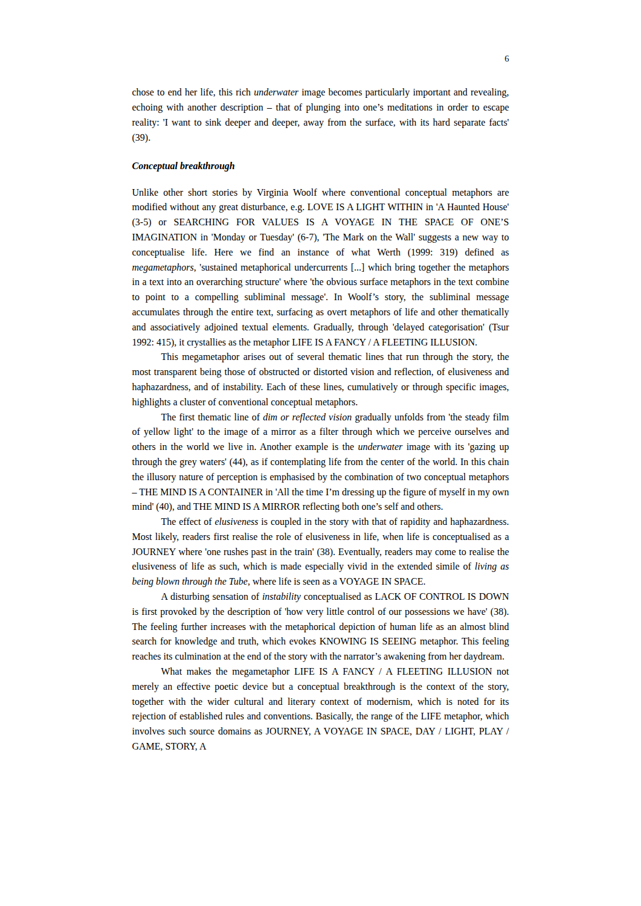6
chose to end her life, this rich underwater image becomes particularly important and revealing, echoing with another description – that of plunging into one’s meditations in order to escape reality: 'I want to sink deeper and deeper, away from the surface, with its hard separate facts' (39).
Conceptual breakthrough
Unlike other short stories by Virginia Woolf where conventional conceptual metaphors are modified without any great disturbance, e.g. LOVE IS A LIGHT WITHIN in 'A Haunted House' (3-5) or SEARCHING FOR VALUES IS A VOYAGE IN THE SPACE OF ONE’S IMAGINATION in 'Monday or Tuesday' (6-7), 'The Mark on the Wall' suggests a new way to conceptualise life. Here we find an instance of what Werth (1999: 319) defined as megametaphors, 'sustained metaphorical undercurrents [...] which bring together the metaphors in a text into an overarching structure' where 'the obvious surface metaphors in the text combine to point to a compelling subliminal message'. In Woolf’s story, the subliminal message accumulates through the entire text, surfacing as overt metaphors of life and other thematically and associatively adjoined textual elements. Gradually, through 'delayed categorisation' (Tsur 1992: 415), it crystallies as the metaphor LIFE IS A FANCY / A FLEETING ILLUSION.
This megametaphor arises out of several thematic lines that run through the story, the most transparent being those of obstructed or distorted vision and reflection, of elusiveness and haphazardness, and of instability. Each of these lines, cumulatively or through specific images, highlights a cluster of conventional conceptual metaphors.
The first thematic line of dim or reflected vision gradually unfolds from 'the steady film of yellow light' to the image of a mirror as a filter through which we perceive ourselves and others in the world we live in. Another example is the underwater image with its 'gazing up through the grey waters' (44), as if contemplating life from the center of the world. In this chain the illusory nature of perception is emphasised by the combination of two conceptual metaphors – THE MIND IS A CONTAINER in 'All the time I’m dressing up the figure of myself in my own mind' (40), and THE MIND IS A MIRROR reflecting both one’s self and others.
The effect of elusiveness is coupled in the story with that of rapidity and haphazardness. Most likely, readers first realise the role of elusiveness in life, when life is conceptualised as a JOURNEY where 'one rushes past in the train' (38). Eventually, readers may come to realise the elusiveness of life as such, which is made especially vivid in the extended simile of living as being blown through the Tube, where life is seen as a VOYAGE IN SPACE.
A disturbing sensation of instability conceptualised as LACK OF CONTROL IS DOWN is first provoked by the description of 'how very little control of our possessions we have' (38). The feeling further increases with the metaphorical depiction of human life as an almost blind search for knowledge and truth, which evokes KNOWING IS SEEING metaphor. This feeling reaches its culmination at the end of the story with the narrator’s awakening from her daydream.
What makes the megametaphor LIFE IS A FANCY / A FLEETING ILLUSION not merely an effective poetic device but a conceptual breakthrough is the context of the story, together with the wider cultural and literary context of modernism, which is noted for its rejection of established rules and conventions. Basically, the range of the LIFE metaphor, which involves such source domains as JOURNEY, A VOYAGE IN SPACE, DAY / LIGHT, PLAY / GAME, STORY, A